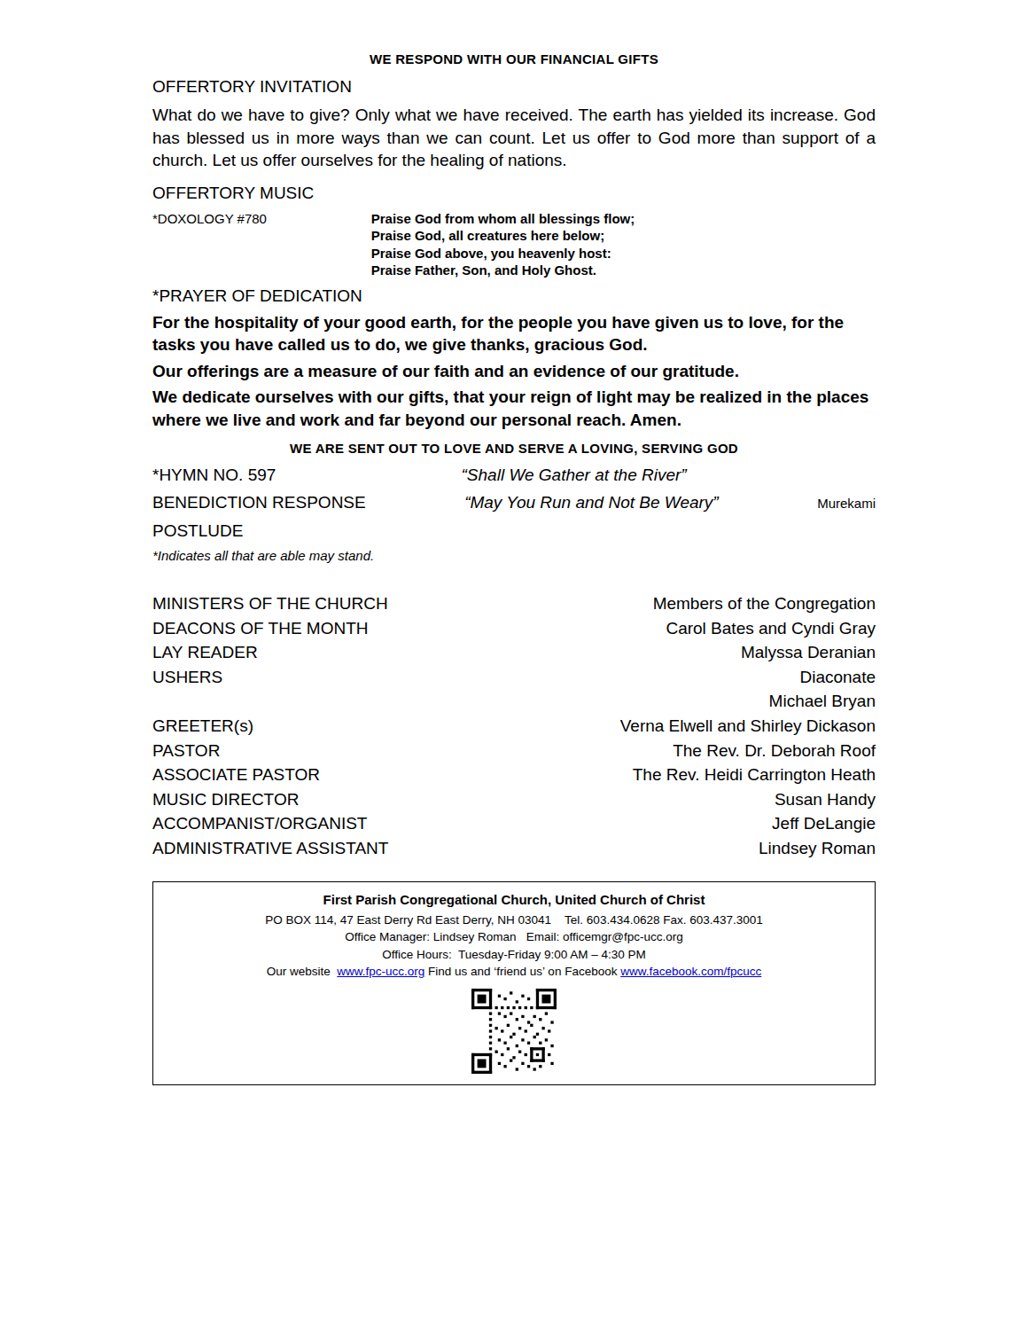WE RESPOND WITH OUR FINANCIAL GIFTS
OFFERTORY INVITATION
What do we have to give? Only what we have received. The earth has yielded its increase. God has blessed us in more ways than we can count. Let us offer to God more than support of a church. Let us offer ourselves for the healing of nations.
OFFERTORY MUSIC
| *DOXOLOGY #780 | Praise God from whom all blessings flow; Praise God, all creatures here below; Praise God above, you heavenly host: Praise Father, Son, and Holy Ghost. |
*PRAYER OF DEDICATION
For the hospitality of your good earth, for the people you have given us to love, for the tasks you have called us to do, we give thanks, gracious God.
Our offerings are a measure of our faith and an evidence of our gratitude.
We dedicate ourselves with our gifts, that your reign of light may be realized in the places where we live and work and far beyond our personal reach. Amen.
WE ARE SENT OUT TO LOVE AND SERVE A LOVING, SERVING GOD
*HYMN NO. 597 “Shall We Gather at the River”
BENEDICTION RESPONSE “May You Run and Not Be Weary” Murekami
POSTLUDE
*Indicates all that are able may stand.
| MINISTERS OF THE CHURCH | Members of the Congregation |
| DEACONS OF THE MONTH | Carol Bates and Cyndi Gray |
| LAY READER | Malyssa Deranian |
| USHERS | Diaconate |
| | Michael Bryan |
| GREETER(s) | Verna Elwell and Shirley Dickason |
| PASTOR | The Rev. Dr. Deborah Roof |
| ASSOCIATE PASTOR | The Rev. Heidi Carrington Heath |
| MUSIC DIRECTOR | Susan Handy |
| ACCOMPANIST/ORGANIST | Jeff DeLangie |
| ADMINISTRATIVE ASSISTANT | Lindsey Roman |
First Parish Congregational Church, United Church of Christ
PO BOX 114, 47 East Derry Rd East Derry, NH 03041 Tel. 603.434.0628 Fax. 603.437.3001
Office Manager: Lindsey Roman Email: officemgr@fpc-ucc.org
Office Hours: Tuesday-Friday 9:00 AM – 4:30 PM
Our website www.fpc-ucc.org Find us and ‘friend us’ on Facebook www.facebook.com/fpcucc